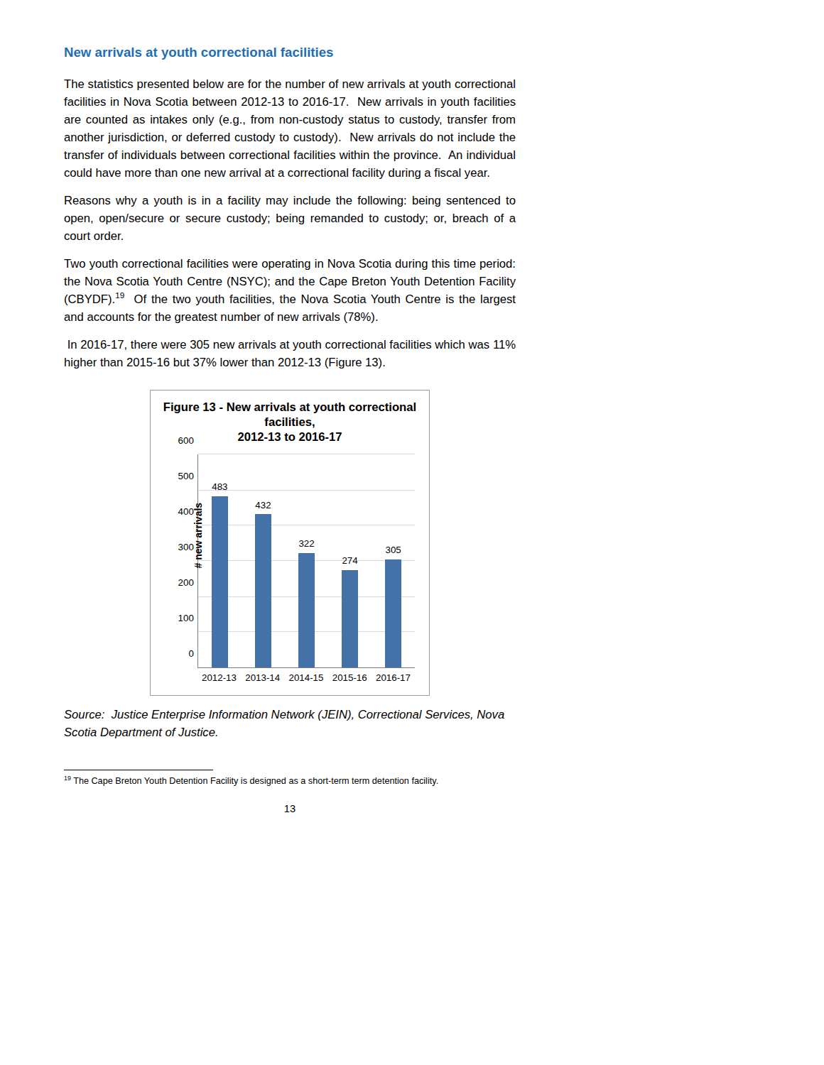New arrivals at youth correctional facilities
The statistics presented below are for the number of new arrivals at youth correctional facilities in Nova Scotia between 2012-13 to 2016-17. New arrivals in youth facilities are counted as intakes only (e.g., from non-custody status to custody, transfer from another jurisdiction, or deferred custody to custody). New arrivals do not include the transfer of individuals between correctional facilities within the province. An individual could have more than one new arrival at a correctional facility during a fiscal year.
Reasons why a youth is in a facility may include the following: being sentenced to open, open/secure or secure custody; being remanded to custody; or, breach of a court order.
Two youth correctional facilities were operating in Nova Scotia during this time period: the Nova Scotia Youth Centre (NSYC); and the Cape Breton Youth Detention Facility (CBYDF).19 Of the two youth facilities, the Nova Scotia Youth Centre is the largest and accounts for the greatest number of new arrivals (78%).
In 2016-17, there were 305 new arrivals at youth correctional facilities which was 11% higher than 2015-16 but 37% lower than 2012-13 (Figure 13).
Figure 13 - New arrivals at youth correctional facilities,
2012-13 to 2016-17
# new arrivals
0
100
200
300
400
500
600
483
432
322
274
305
2012-13
2013-14
2014-15
2015-16
2016-17
Source: Justice Enterprise Information Network (JEIN), Correctional Services, Nova Scotia Department of Justice.
19 The Cape Breton Youth Detention Facility is designed as a short-term term detention facility.
13